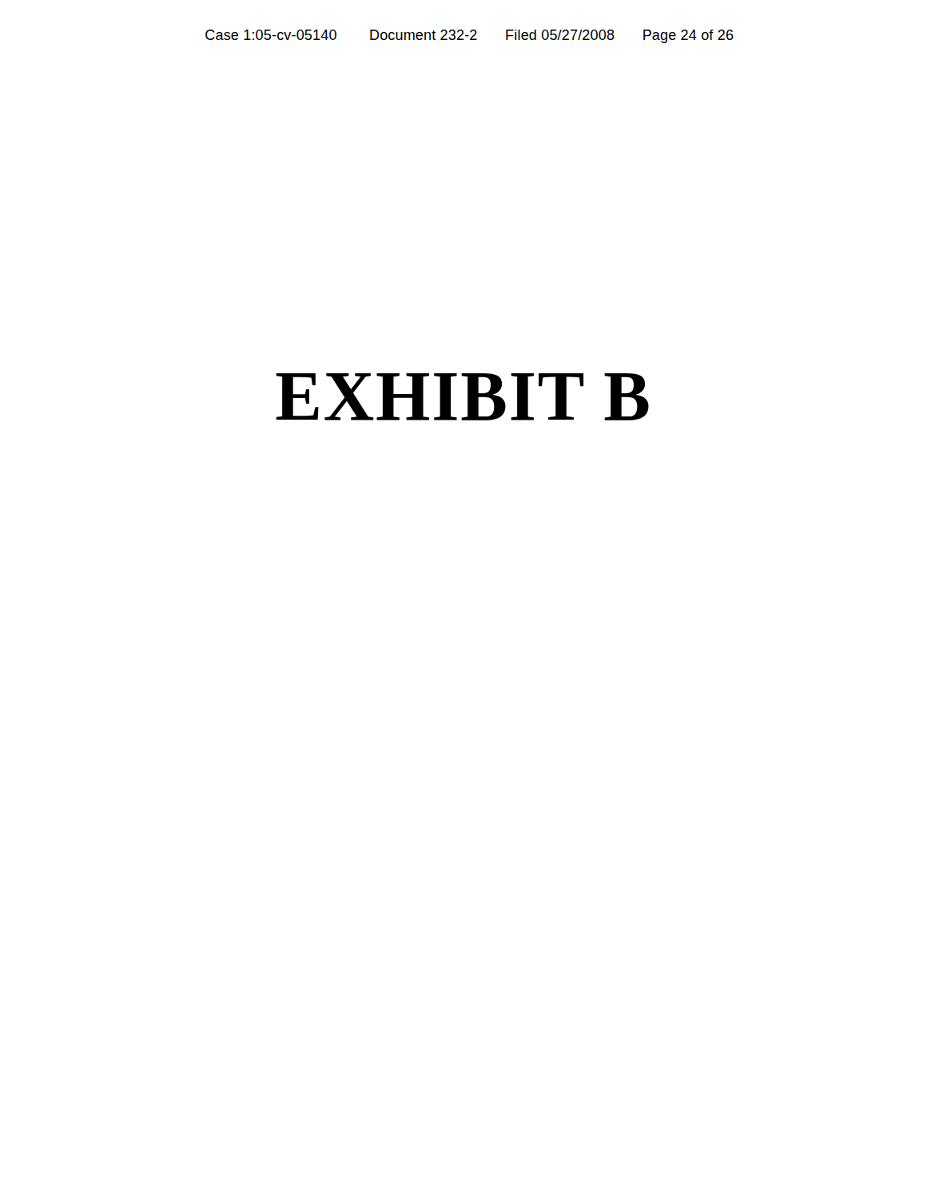Case 1:05-cv-05140 Document 232-2 Filed 05/27/2008 Page 24 of 26
EXHIBIT B